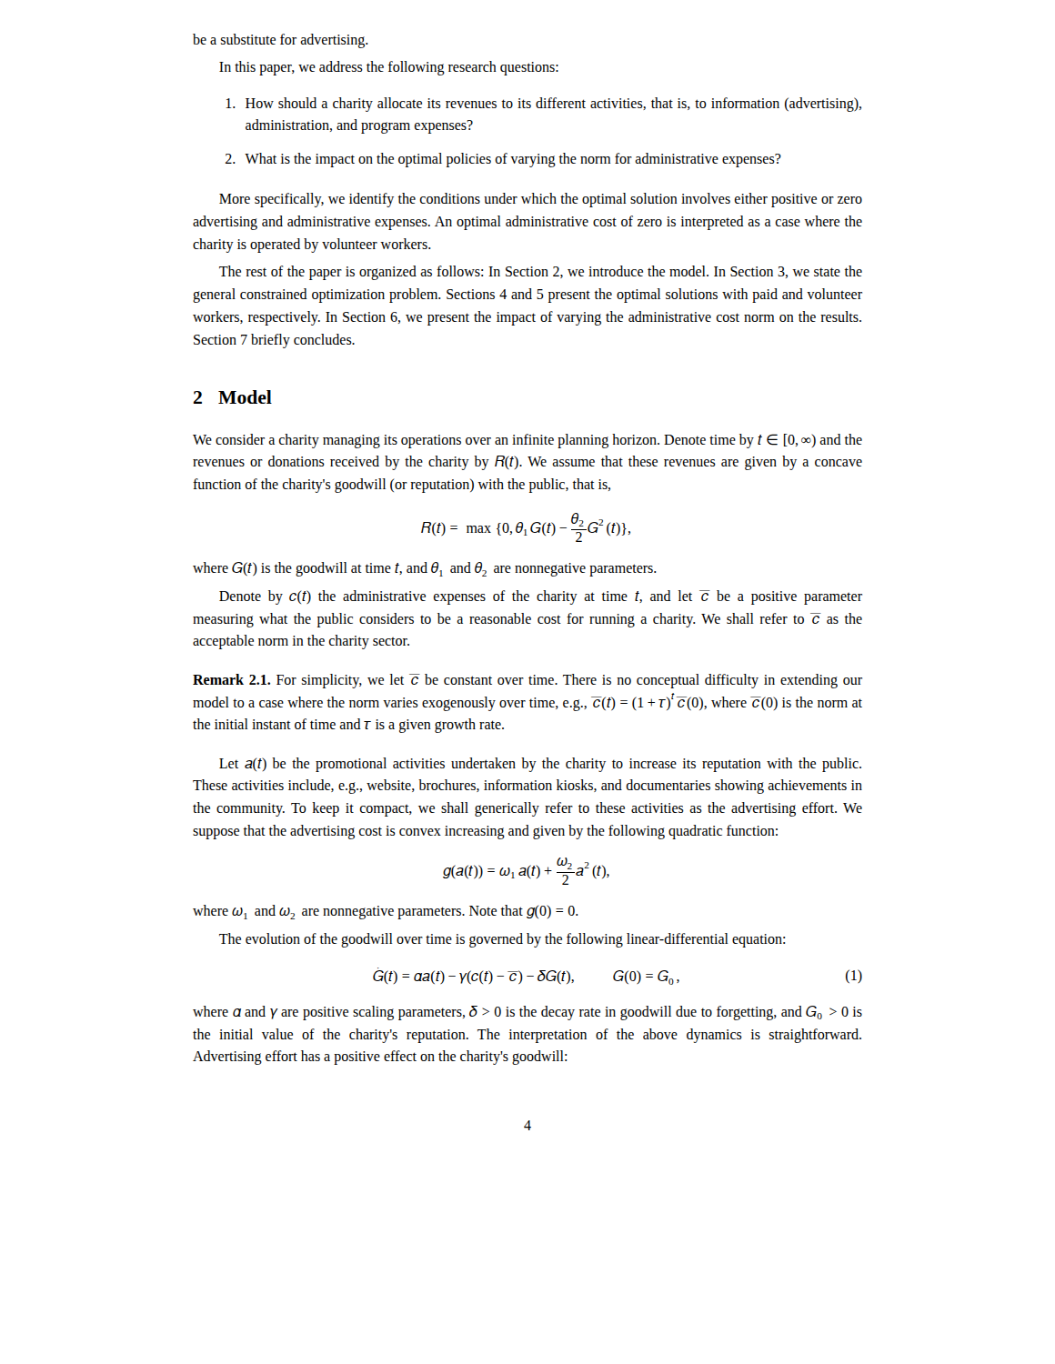be a substitute for advertising.
In this paper, we address the following research questions:
How should a charity allocate its revenues to its different activities, that is, to information (advertising), administration, and program expenses?
What is the impact on the optimal policies of varying the norm for administrative expenses?
More specifically, we identify the conditions under which the optimal solution involves either positive or zero advertising and administrative expenses. An optimal administrative cost of zero is interpreted as a case where the charity is operated by volunteer workers.
The rest of the paper is organized as follows: In Section 2, we introduce the model. In Section 3, we state the general constrained optimization problem. Sections 4 and 5 present the optimal solutions with paid and volunteer workers, respectively. In Section 6, we present the impact of varying the administrative cost norm on the results. Section 7 briefly concludes.
2 Model
We consider a charity managing its operations over an infinite planning horizon. Denote time by t∈[0,∞) and the revenues or donations received by the charity by R(t). We assume that these revenues are given by a concave function of the charity's goodwill (or reputation) with the public, that is,
R(t)=max { 0, θ1G(t) − θ22 G2(t) } ,
where G(t) is the goodwill at time t, and θ1 and θ2 are nonnegative parameters.
Denote by c(t) the administrative expenses of the charity at time t, and let c― be a positive parameter measuring what the public considers to be a reasonable cost for running a charity. We shall refer to c― as the acceptable norm in the charity sector.
Remark 2.1. For simplicity, we let c― be constant over time. There is no conceptual difficulty in extending our model to a case where the norm varies exogenously over time, e.g., c―(t)=(1+τ)tc―(0), where c―(0) is the norm at the initial instant of time and τ is a given growth rate.
Let a(t) be the promotional activities undertaken by the charity to increase its reputation with the public. These activities include, e.g., website, brochures, information kiosks, and documentaries showing achievements in the community. To keep it compact, we shall generically refer to these activities as the advertising effort. We suppose that the advertising cost is convex increasing and given by the following quadratic function:
g(a(t)) = ω1a(t) + ω22 a2(t) ,
where ω1 and ω2 are nonnegative parameters. Note that g(0)=0.
The evolution of the goodwill over time is governed by the following linear-differential equation:
G˙(t) = αa(t) − γ(c(t)−c―) − δG(t) , G(0)=G0 , (1)
where α and γ are positive scaling parameters, δ>0 is the decay rate in goodwill due to forgetting, and G0>0 is the initial value of the charity's reputation. The interpretation of the above dynamics is straightforward. Advertising effort has a positive effect on the charity's goodwill:
4